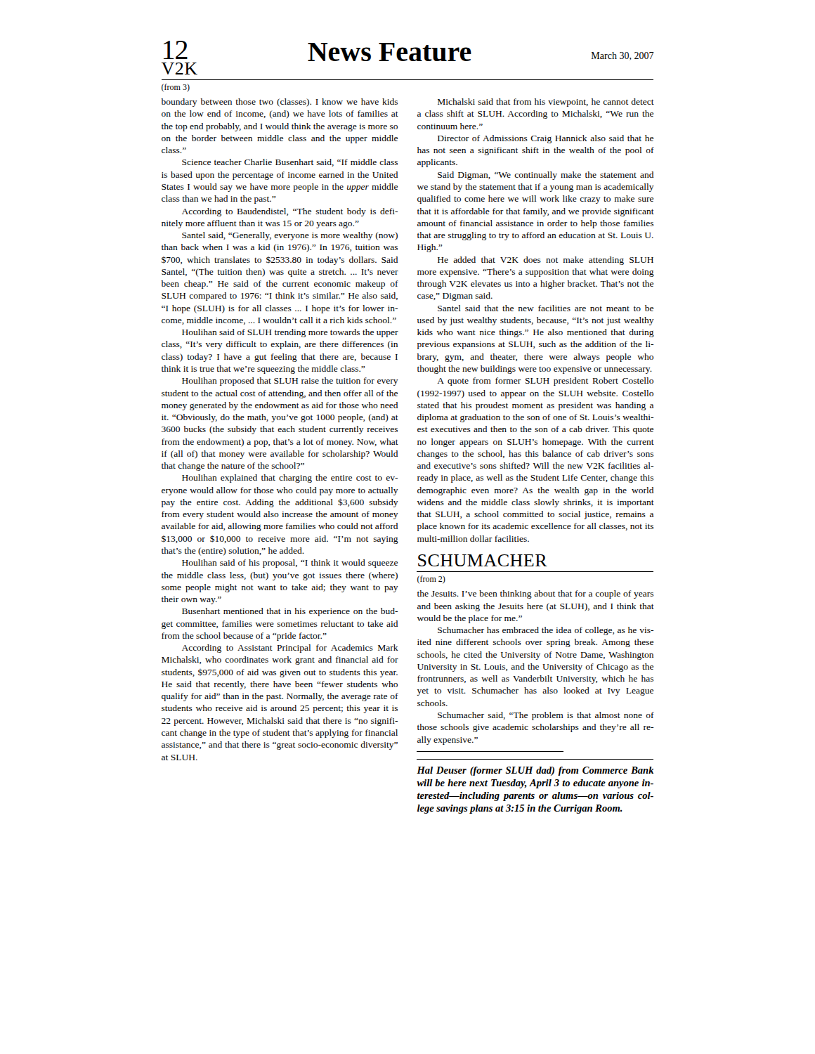12
News Feature
March 30, 2007
V2K
(from 3)
boundary between those two (classes). I know we have kids on the low end of income, (and) we have lots of families at the top end probably, and I would think the average is more so on the border between middle class and the upper middle class.”
Science teacher Charlie Busenhart said, “If middle class is based upon the percentage of income earned in the United States I would say we have more people in the upper middle class than we had in the past.”
According to Baudendistel, “The student body is definitely more affluent than it was 15 or 20 years ago.”
Santel said, “Generally, everyone is more wealthy (now) than back when I was a kid (in 1976).” In 1976, tuition was $700, which translates to $2533.80 in today’s dollars. Said Santel, “(The tuition then) was quite a stretch. ... It’s never been cheap.” He said of the current economic makeup of SLUH compared to 1976: “I think it’s similar.” He also said, “I hope (SLUH) is for all classes ... I hope it’s for lower income, middle income, ... I wouldn’t call it a rich kids school.”
Houlihan said of SLUH trending more towards the upper class, “It’s very difficult to explain, are there differences (in class) today? I have a gut feeling that there are, because I think it is true that we’re squeezing the middle class.”
Houlihan proposed that SLUH raise the tuition for every student to the actual cost of attending, and then offer all of the money generated by the endowment as aid for those who need it. “Obviously, do the math, you’ve got 1000 people, (and) at 3600 bucks (the subsidy that each student currently receives from the endowment) a pop, that’s a lot of money. Now, what if (all of) that money were available for scholarship? Would that change the nature of the school?”
Houlihan explained that charging the entire cost to everyone would allow for those who could pay more to actually pay the entire cost. Adding the additional $3,600 subsidy from every student would also increase the amount of money available for aid, allowing more families who could not afford $13,000 or $10,000 to receive more aid. “I’m not saying that’s the (entire) solution,” he added.
Houlihan said of his proposal, “I think it would squeeze the middle class less, (but) you’ve got issues there (where) some people might not want to take aid; they want to pay their own way.”
Busenhart mentioned that in his experience on the budget committee, families were sometimes reluctant to take aid from the school because of a “pride factor.”
According to Assistant Principal for Academics Mark Michalski, who coordinates work grant and financial aid for students, $975,000 of aid was given out to students this year. He said that recently, there have been “fewer students who qualify for aid” than in the past. Normally, the average rate of students who receive aid is around 25 percent; this year it is 22 percent. However, Michalski said that there is “no significant change in the type of student that’s applying for financial assistance,” and that there is “great socio-economic diversity” at SLUH.
Michalski said that from his viewpoint, he cannot detect a class shift at SLUH. According to Michalski, “We run the continuum here.”
Director of Admissions Craig Hannick also said that he has not seen a significant shift in the wealth of the pool of applicants.
Said Digman, “We continually make the statement and we stand by the statement that if a young man is academically qualified to come here we will work like crazy to make sure that it is affordable for that family, and we provide significant amount of financial assistance in order to help those families that are struggling to try to afford an education at St. Louis U. High.”
He added that V2K does not make attending SLUH more expensive. “There’s a supposition that what were doing through V2K elevates us into a higher bracket. That’s not the case,” Digman said.
Santel said that the new facilities are not meant to be used by just wealthy students, because, “It’s not just wealthy kids who want nice things.” He also mentioned that during previous expansions at SLUH, such as the addition of the library, gym, and theater, there were always people who thought the new buildings were too expensive or unnecessary.
A quote from former SLUH president Robert Costello (1992-1997) used to appear on the SLUH website. Costello stated that his proudest moment as president was handing a diploma at graduation to the son of one of St. Louis’s wealthiest executives and then to the son of a cab driver. This quote no longer appears on SLUH’s homepage. With the current changes to the school, has this balance of cab driver’s sons and executive’s sons shifted? Will the new V2K facilities already in place, as well as the Student Life Center, change this demographic even more? As the wealth gap in the world widens and the middle class slowly shrinks, it is important that SLUH, a school committed to social justice, remains a place known for its academic excellence for all classes, not its multi-million dollar facilities.
SCHUMACHER
(from 2)
the Jesuits. I’ve been thinking about that for a couple of years and been asking the Jesuits here (at SLUH), and I think that would be the place for me.”
Schumacher has embraced the idea of college, as he visited nine different schools over spring break. Among these schools, he cited the University of Notre Dame, Washington University in St. Louis, and the University of Chicago as the frontrunners, as well as Vanderbilt University, which he has yet to visit. Schumacher has also looked at Ivy League schools.
Schumacher said, “The problem is that almost none of those schools give academic scholarships and they’re all really expensive.”
Hal Deuser (former SLUH dad) from Commerce Bank will be here next Tuesday, April 3 to educate anyone interested—including parents or alums—on various college savings plans at 3:15 in the Currigan Room.